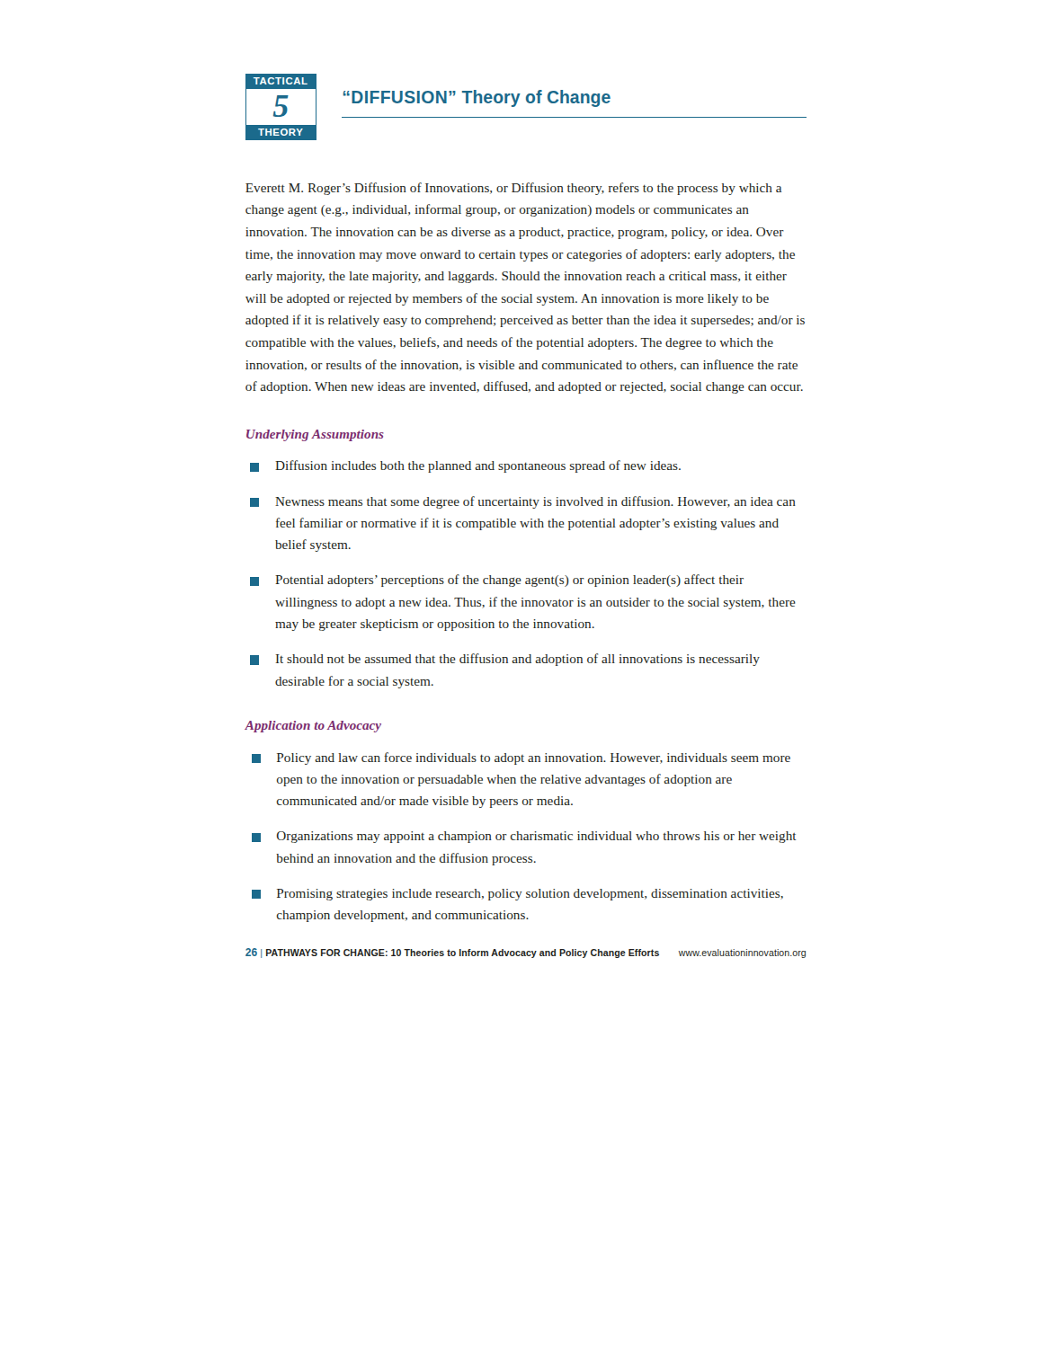TACTICAL
5
THEORY
“DIFFUSION” Theory of Change
Everett M. Roger’s Diffusion of Innovations, or Diffusion theory, refers to the process by which a change agent (e.g., individual, informal group, or organization) models or communicates an innovation. The innovation can be as diverse as a product, practice, program, policy, or idea. Over time, the innovation may move onward to certain types or categories of adopters: early adopters, the early majority, the late majority, and laggards. Should the innovation reach a critical mass, it either will be adopted or rejected by members of the social system. An innovation is more likely to be adopted if it is relatively easy to comprehend; perceived as better than the idea it supersedes; and/or is compatible with the values, beliefs, and needs of the potential adopters. The degree to which the innovation, or results of the innovation, is visible and communicated to others, can influence the rate of adoption. When new ideas are invented, diffused, and adopted or rejected, social change can occur.
Underlying Assumptions
Diffusion includes both the planned and spontaneous spread of new ideas.
Newness means that some degree of uncertainty is involved in diffusion. However, an idea can feel familiar or normative if it is compatible with the potential adopter’s existing values and belief system.
Potential adopters’ perceptions of the change agent(s) or opinion leader(s) affect their willingness to adopt a new idea. Thus, if the innovator is an outsider to the social system, there may be greater skepticism or opposition to the innovation.
It should not be assumed that the diffusion and adoption of all innovations is necessarily desirable for a social system.
Application to Advocacy
Policy and law can force individuals to adopt an innovation. However, individuals seem more open to the innovation or persuadable when the relative advantages of adoption are communicated and/or made visible by peers or media.
Organizations may appoint a champion or charismatic individual who throws his or her weight behind an innovation and the diffusion process.
Promising strategies include research, policy solution development, dissemination activities, champion development, and communications.
26|PATHWAYS FOR CHANGE: 10 Theories to Inform Advocacy and Policy Change Efforts
www.evaluationinnovation.org